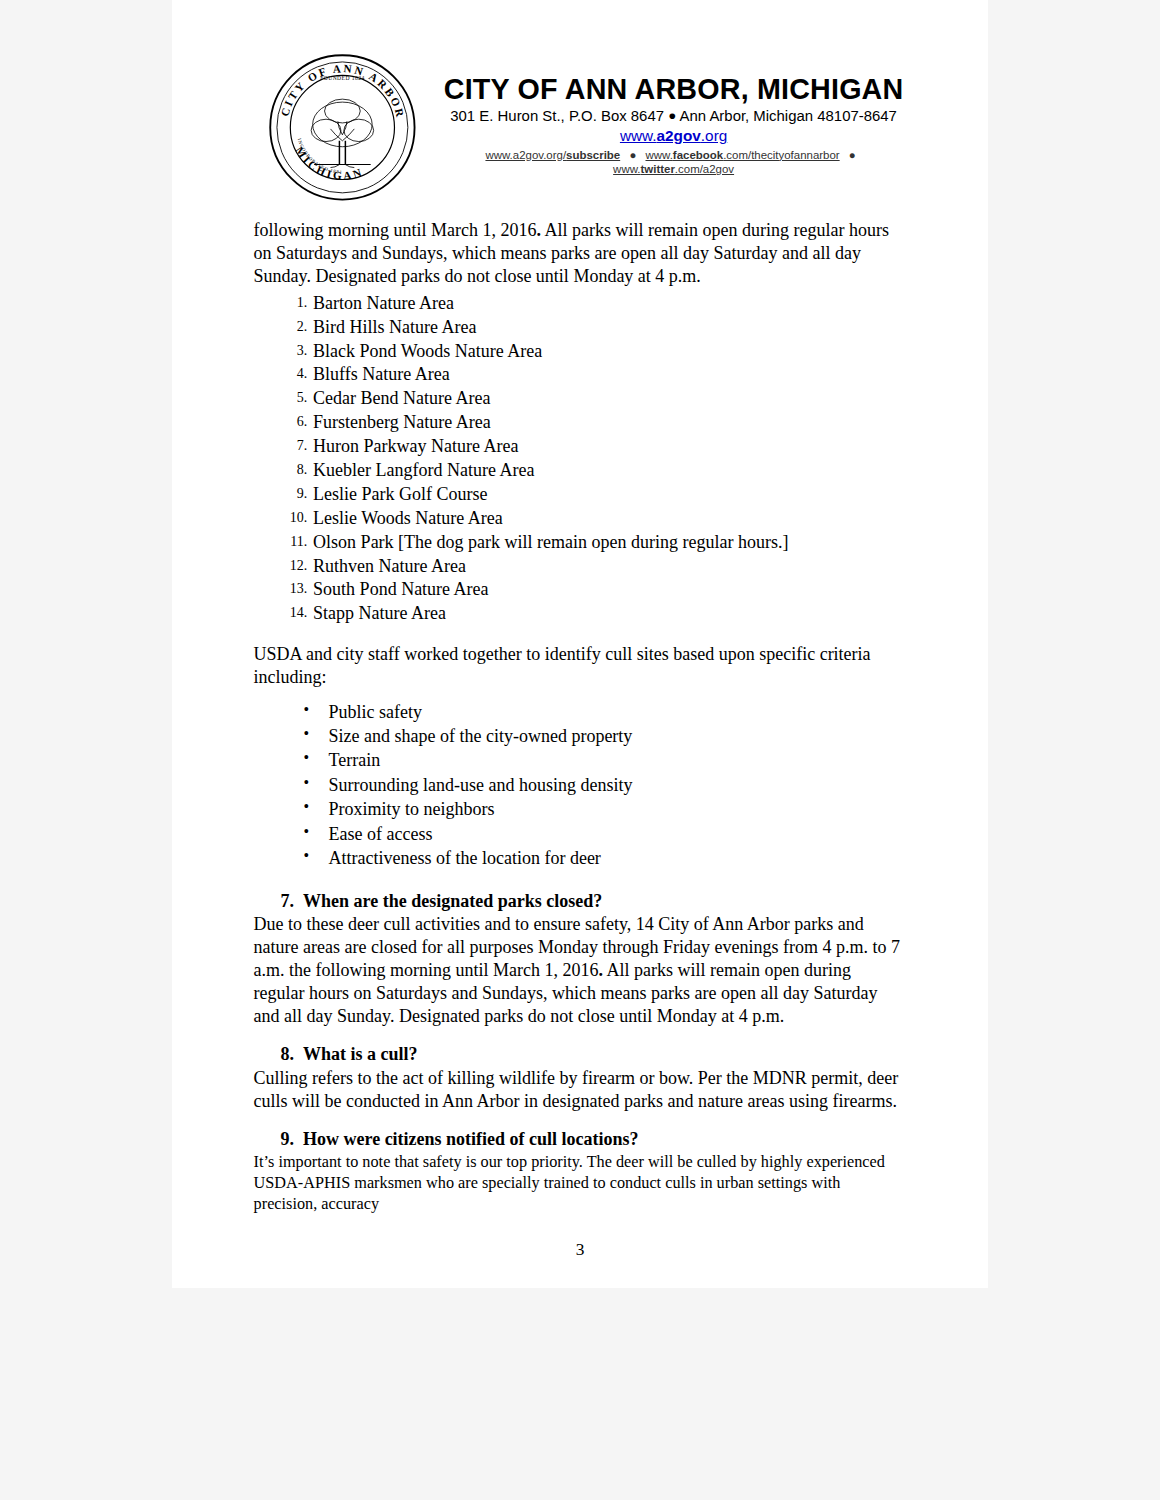CITY OF ANN ARBOR MICHIGAN INCORPORATED 1851 FOUNDED 1824
CITY OF ANN ARBOR, MICHIGAN
301 E. Huron St., P.O. Box 8647 ● Ann Arbor, Michigan 48107-8647
www.a2gov.org
www.a2gov.org/subscribe ● www.facebook.com/thecityofannarbor ● www.twitter.com/a2gov
following morning until March 1, 2016. All parks will remain open during regular hours on Saturdays and Sundays, which means parks are open all day Saturday and all day Sunday. Designated parks do not close until Monday at 4 p.m.
Barton Nature Area
Bird Hills Nature Area
Black Pond Woods Nature Area
Bluffs Nature Area
Cedar Bend Nature Area
Furstenberg Nature Area
Huron Parkway Nature Area
Kuebler Langford Nature Area
Leslie Park Golf Course
Leslie Woods Nature Area
Olson Park [The dog park will remain open during regular hours.]
Ruthven Nature Area
South Pond Nature Area
Stapp Nature Area
USDA and city staff worked together to identify cull sites based upon specific criteria including:
Public safety
Size and shape of the city-owned property
Terrain
Surrounding land-use and housing density
Proximity to neighbors
Ease of access
Attractiveness of the location for deer
7. When are the designated parks closed?
Due to these deer cull activities and to ensure safety, 14 City of Ann Arbor parks and nature areas are closed for all purposes Monday through Friday evenings from 4 p.m. to 7 a.m. the following morning until March 1, 2016. All parks will remain open during regular hours on Saturdays and Sundays, which means parks are open all day Saturday and all day Sunday. Designated parks do not close until Monday at 4 p.m.
8. What is a cull?
Culling refers to the act of killing wildlife by firearm or bow. Per the MDNR permit, deer culls will be conducted in Ann Arbor in designated parks and nature areas using firearms.
9. How were citizens notified of cull locations?
It’s important to note that safety is our top priority. The deer will be culled by highly experienced USDA-APHIS marksmen who are specially trained to conduct culls in urban settings with precision, accuracy
3